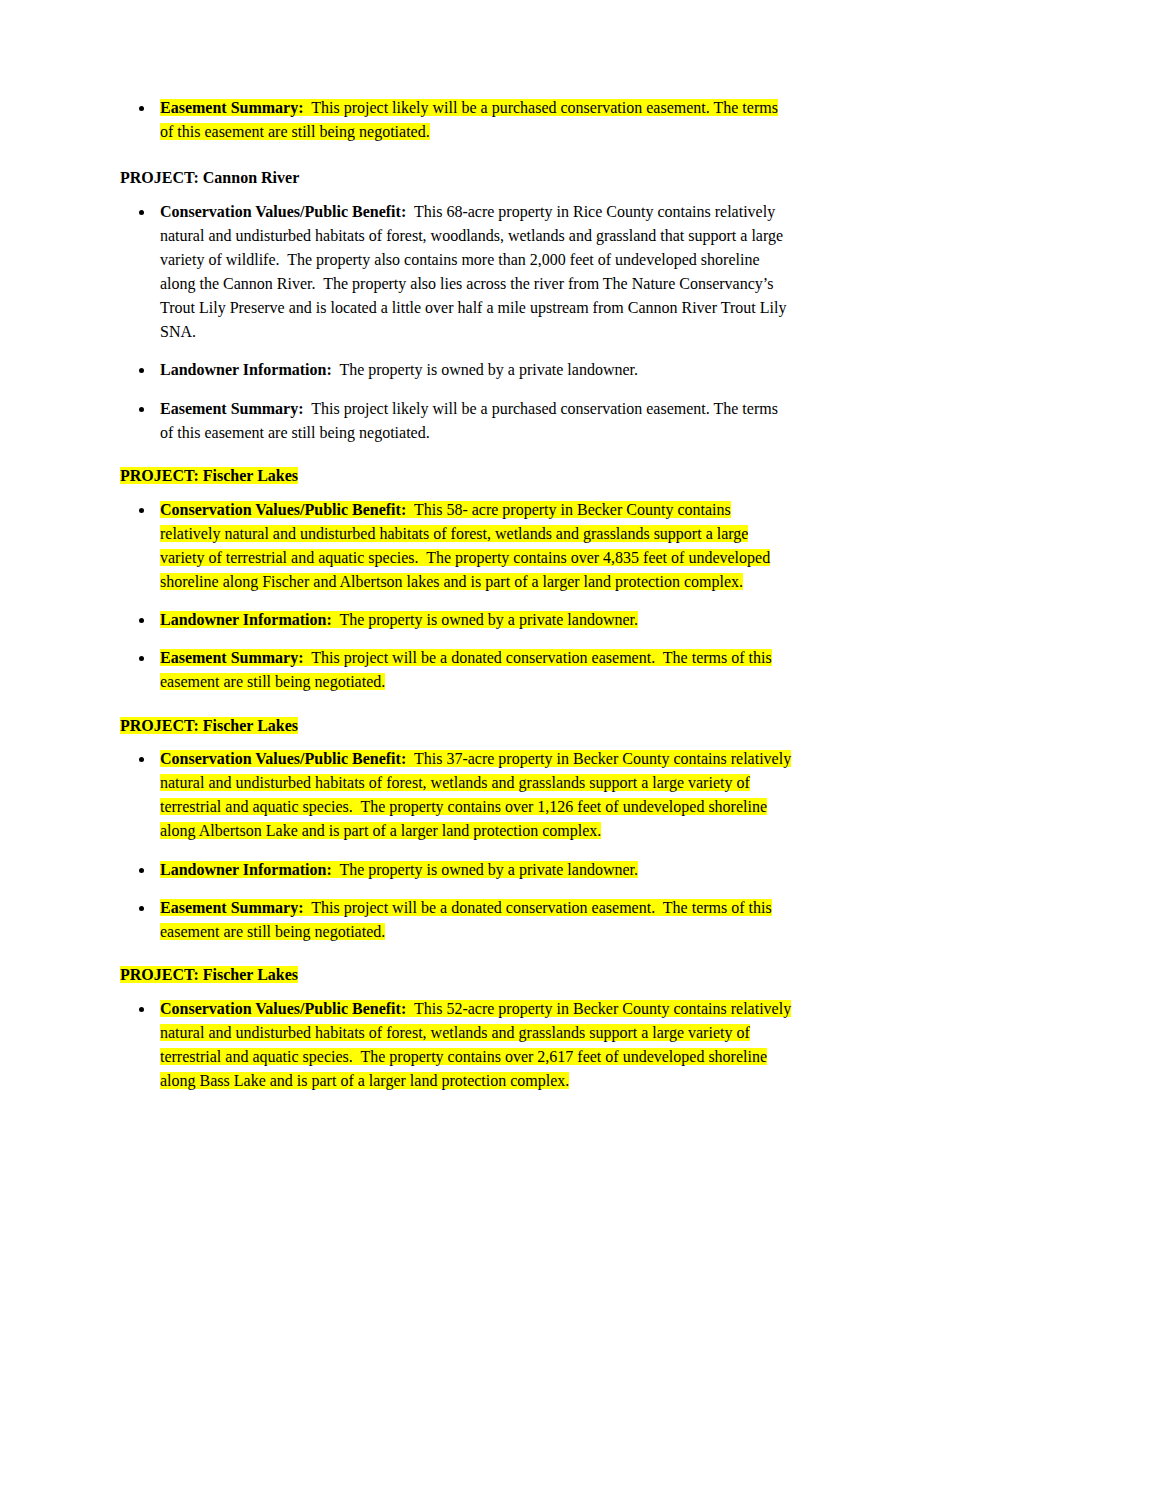Easement Summary: This project likely will be a purchased conservation easement. The terms of this easement are still being negotiated.
PROJECT: Cannon River
Conservation Values/Public Benefit: This 68-acre property in Rice County contains relatively natural and undisturbed habitats of forest, woodlands, wetlands and grassland that support a large variety of wildlife. The property also contains more than 2,000 feet of undeveloped shoreline along the Cannon River. The property also lies across the river from The Nature Conservancy’s Trout Lily Preserve and is located a little over half a mile upstream from Cannon River Trout Lily SNA.
Landowner Information: The property is owned by a private landowner.
Easement Summary: This project likely will be a purchased conservation easement. The terms of this easement are still being negotiated.
PROJECT: Fischer Lakes
Conservation Values/Public Benefit: This 58- acre property in Becker County contains relatively natural and undisturbed habitats of forest, wetlands and grasslands support a large variety of terrestrial and aquatic species. The property contains over 4,835 feet of undeveloped shoreline along Fischer and Albertson lakes and is part of a larger land protection complex.
Landowner Information: The property is owned by a private landowner.
Easement Summary: This project will be a donated conservation easement. The terms of this easement are still being negotiated.
PROJECT: Fischer Lakes
Conservation Values/Public Benefit: This 37-acre property in Becker County contains relatively natural and undisturbed habitats of forest, wetlands and grasslands support a large variety of terrestrial and aquatic species. The property contains over 1,126 feet of undeveloped shoreline along Albertson Lake and is part of a larger land protection complex.
Landowner Information: The property is owned by a private landowner.
Easement Summary: This project will be a donated conservation easement. The terms of this easement are still being negotiated.
PROJECT: Fischer Lakes
Conservation Values/Public Benefit: This 52-acre property in Becker County contains relatively natural and undisturbed habitats of forest, wetlands and grasslands support a large variety of terrestrial and aquatic species. The property contains over 2,617 feet of undeveloped shoreline along Bass Lake and is part of a larger land protection complex.